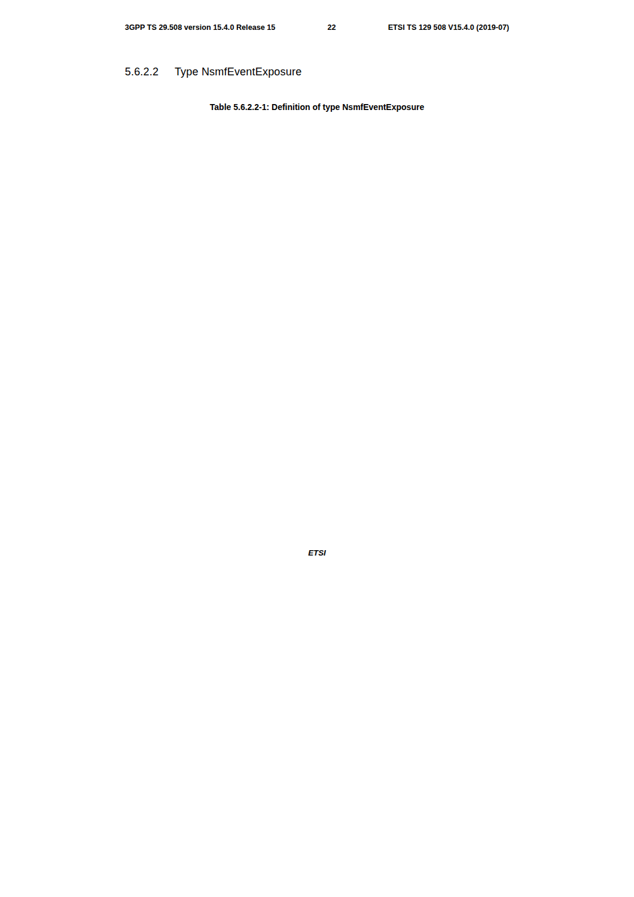3GPP TS 29.508 version 15.4.0 Release 15
22
ETSI TS 129 508 V15.4.0 (2019-07)
5.6.2.2 Type NsmfEventExposure
Table 5.6.2.2-1: Definition of type NsmfEventExposure
ETSI